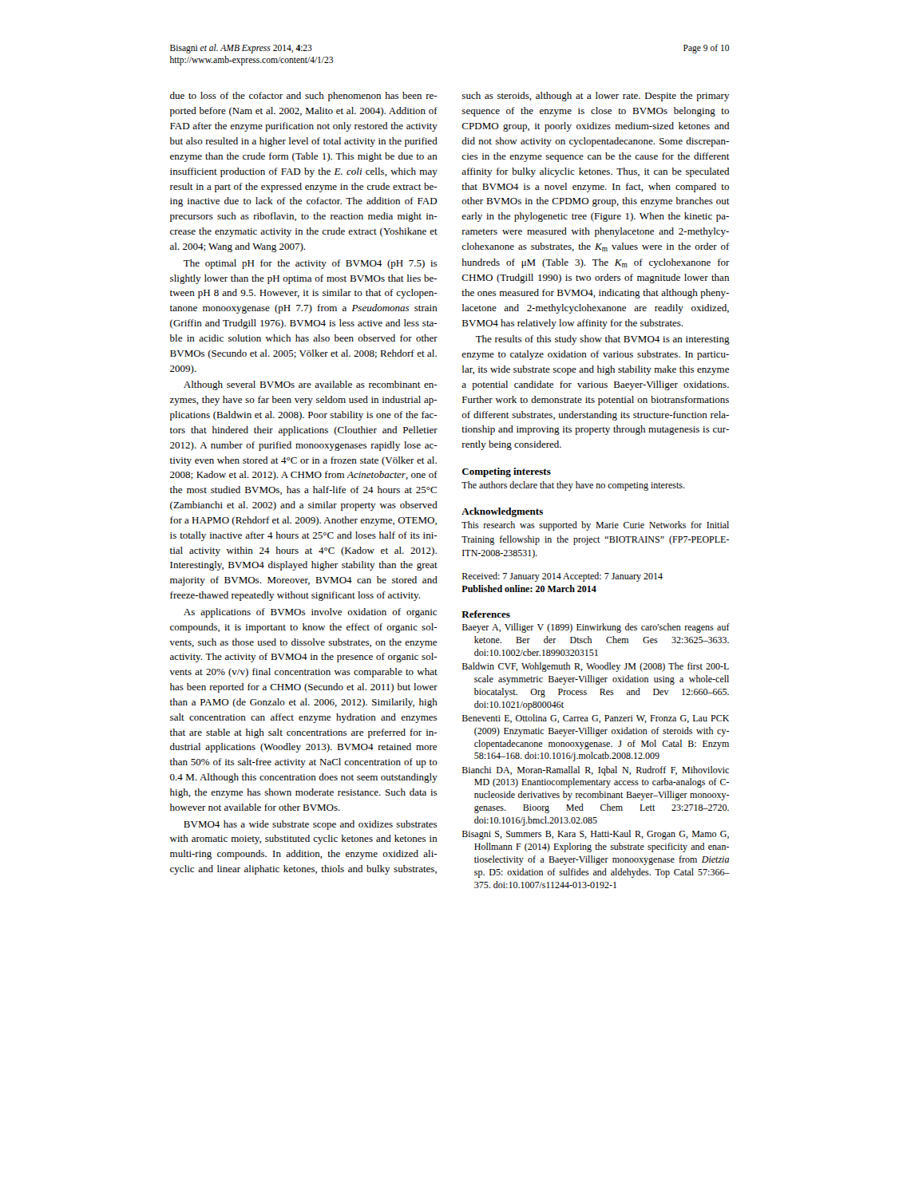Bisagni et al. AMB Express 2014, 4:23
http://www.amb-express.com/content/4/1/23
Page 9 of 10
due to loss of the cofactor and such phenomenon has been reported before (Nam et al. 2002, Malito et al. 2004). Addition of FAD after the enzyme purification not only restored the activity but also resulted in a higher level of total activity in the purified enzyme than the crude form (Table 1). This might be due to an insufficient production of FAD by the E. coli cells, which may result in a part of the expressed enzyme in the crude extract being inactive due to lack of the cofactor. The addition of FAD precursors such as riboflavin, to the reaction media might increase the enzymatic activity in the crude extract (Yoshikane et al. 2004; Wang and Wang 2007).
The optimal pH for the activity of BVMO4 (pH 7.5) is slightly lower than the pH optima of most BVMOs that lies between pH 8 and 9.5. However, it is similar to that of cyclopentanone monooxygenase (pH 7.7) from a Pseudomonas strain (Griffin and Trudgill 1976). BVMO4 is less active and less stable in acidic solution which has also been observed for other BVMOs (Secundo et al. 2005; Völker et al. 2008; Rehdorf et al. 2009).
Although several BVMOs are available as recombinant enzymes, they have so far been very seldom used in industrial applications (Baldwin et al. 2008). Poor stability is one of the factors that hindered their applications (Clouthier and Pelletier 2012). A number of purified monooxygenases rapidly lose activity even when stored at 4°C or in a frozen state (Völker et al. 2008; Kadow et al. 2012). A CHMO from Acinetobacter, one of the most studied BVMOs, has a half-life of 24 hours at 25°C (Zambianchi et al. 2002) and a similar property was observed for a HAPMO (Rehdorf et al. 2009). Another enzyme, OTEMO, is totally inactive after 4 hours at 25°C and loses half of its initial activity within 24 hours at 4°C (Kadow et al. 2012). Interestingly, BVMO4 displayed higher stability than the great majority of BVMOs. Moreover, BVMO4 can be stored and freeze-thawed repeatedly without significant loss of activity.
As applications of BVMOs involve oxidation of organic compounds, it is important to know the effect of organic solvents, such as those used to dissolve substrates, on the enzyme activity. The activity of BVMO4 in the presence of organic solvents at 20% (v/v) final concentration was comparable to what has been reported for a CHMO (Secundo et al. 2011) but lower than a PAMO (de Gonzalo et al. 2006, 2012). Similarily, high salt concentration can affect enzyme hydration and enzymes that are stable at high salt concentrations are preferred for industrial applications (Woodley 2013). BVMO4 retained more than 50% of its salt-free activity at NaCl concentration of up to 0.4 M. Although this concentration does not seem outstandingly high, the enzyme has shown moderate resistance. Such data is however not available for other BVMOs.
BVMO4 has a wide substrate scope and oxidizes substrates with aromatic moiety, substituted cyclic ketones and ketones in multi-ring compounds. In addition, the enzyme oxidized alicyclic and linear aliphatic ketones, thiols and bulky substrates, such as steroids, although at a lower rate. Despite the primary sequence of the enzyme is close to BVMOs belonging to CPDMO group, it poorly oxidizes medium-sized ketones and did not show activity on cyclopentadecanone. Some discrepancies in the enzyme sequence can be the cause for the different affinity for bulky alicyclic ketones. Thus, it can be speculated that BVMO4 is a novel enzyme. In fact, when compared to other BVMOs in the CPDMO group, this enzyme branches out early in the phylogenetic tree (Figure 1). When the kinetic parameters were measured with phenylacetone and 2-methylcyclohexanone as substrates, the Km values were in the order of hundreds of μM (Table 3). The Km of cyclohexanone for CHMO (Trudgill 1990) is two orders of magnitude lower than the ones measured for BVMO4, indicating that although phenylacetone and 2-methylcyclohexanone are readily oxidized, BVMO4 has relatively low affinity for the substrates.
The results of this study show that BVMO4 is an interesting enzyme to catalyze oxidation of various substrates. In particular, its wide substrate scope and high stability make this enzyme a potential candidate for various Baeyer-Villiger oxidations. Further work to demonstrate its potential on biotransformations of different substrates, understanding its structure-function relationship and improving its property through mutagenesis is currently being considered.
Competing interests
The authors declare that they have no competing interests.
Acknowledgments
This research was supported by Marie Curie Networks for Initial Training fellowship in the project “BIOTRAINS” (FP7-PEOPLE-ITN-2008-238531).
Received: 7 January 2014 Accepted: 7 January 2014
Published online: 20 March 2014
References
Baeyer A, Villiger V (1899) Einwirkung des caro'schen reagens auf ketone. Ber der Dtsch Chem Ges 32:3625–3633. doi:10.1002/cber.189903203151
Baldwin CVF, Wohlgemuth R, Woodley JM (2008) The first 200-L scale asymmetric Baeyer-Villiger oxidation using a whole-cell biocatalyst. Org Process Res and Dev 12:660–665. doi:10.1021/op800046t
Beneventi E, Ottolina G, Carrea G, Panzeri W, Fronza G, Lau PCK (2009) Enzymatic Baeyer-Villiger oxidation of steroids with cyclopentadecanone monooxygenase. J of Mol Catal B: Enzym 58:164–168. doi:10.1016/j.molcatb.2008.12.009
Bianchi DA, Moran-Ramallal R, Iqbal N, Rudroff F, Mihovilovic MD (2013) Enantiocomplementary access to carba-analogs of C-nucleoside derivatives by recombinant Baeyer–Villiger monooxygenases. Bioorg Med Chem Lett 23:2718–2720. doi:10.1016/j.bmcl.2013.02.085
Bisagni S, Summers B, Kara S, Hatti-Kaul R, Grogan G, Mamo G, Hollmann F (2014) Exploring the substrate specificity and enantioselectivity of a Baeyer-Villiger monooxygenase from Dietzia sp. D5: oxidation of sulfides and aldehydes. Top Catal 57:366–375. doi:10.1007/s11244-013-0192-1